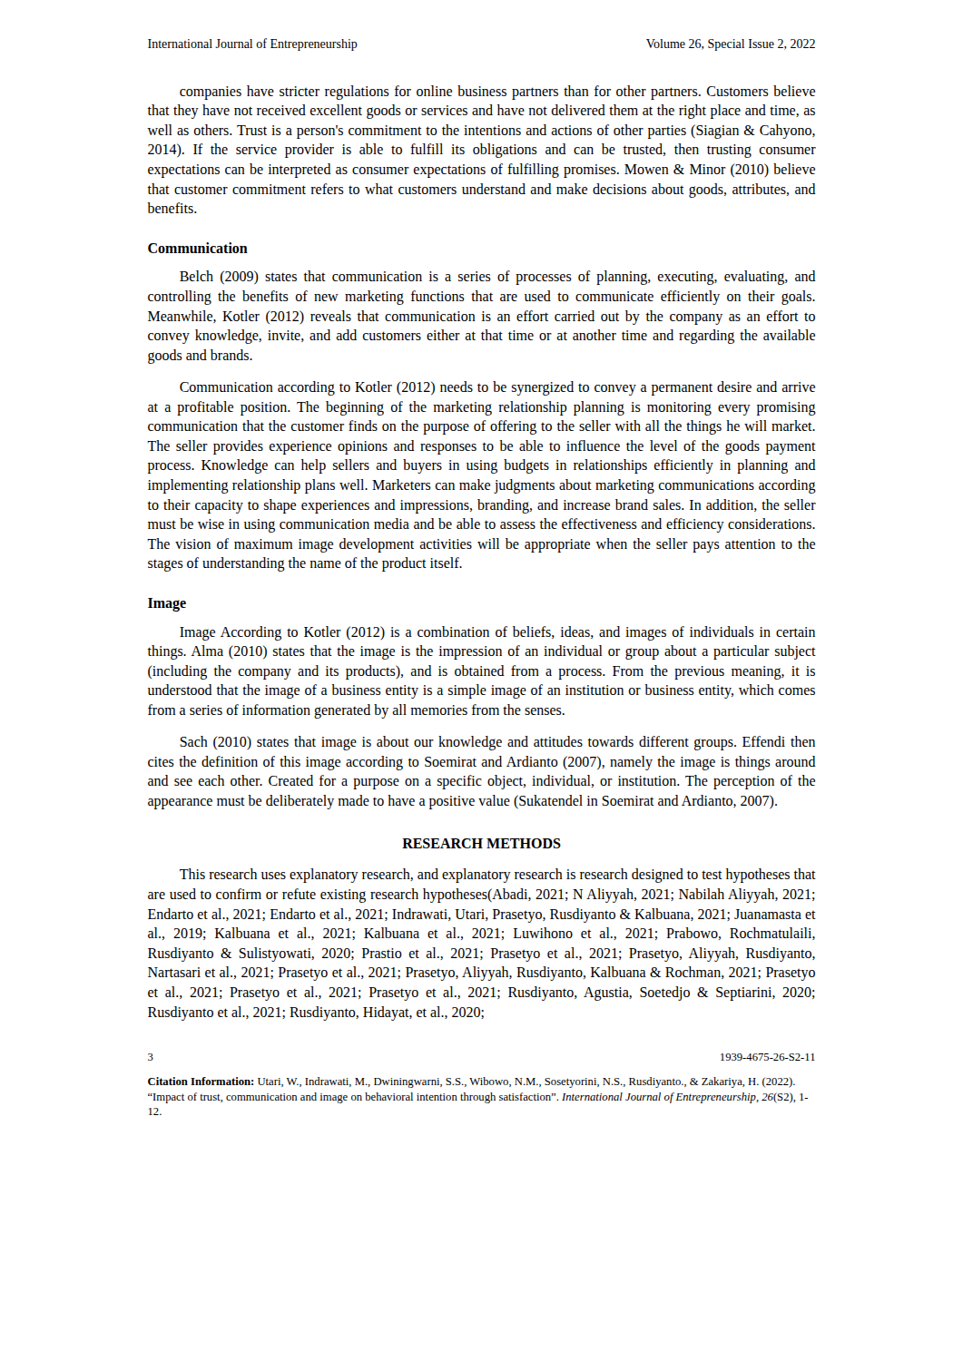International Journal of Entrepreneurship
Volume 26, Special Issue 2, 2022
companies have stricter regulations for online business partners than for other partners. Customers believe that they have not received excellent goods or services and have not delivered them at the right place and time, as well as others. Trust is a person's commitment to the intentions and actions of other parties (Siagian & Cahyono, 2014). If the service provider is able to fulfill its obligations and can be trusted, then trusting consumer expectations can be interpreted as consumer expectations of fulfilling promises. Mowen & Minor (2010) believe that customer commitment refers to what customers understand and make decisions about goods, attributes, and benefits.
Communication
Belch (2009) states that communication is a series of processes of planning, executing, evaluating, and controlling the benefits of new marketing functions that are used to communicate efficiently on their goals. Meanwhile, Kotler (2012) reveals that communication is an effort carried out by the company as an effort to convey knowledge, invite, and add customers either at that time or at another time and regarding the available goods and brands.
Communication according to Kotler (2012) needs to be synergized to convey a permanent desire and arrive at a profitable position. The beginning of the marketing relationship planning is monitoring every promising communication that the customer finds on the purpose of offering to the seller with all the things he will market. The seller provides experience opinions and responses to be able to influence the level of the goods payment process. Knowledge can help sellers and buyers in using budgets in relationships efficiently in planning and implementing relationship plans well. Marketers can make judgments about marketing communications according to their capacity to shape experiences and impressions, branding, and increase brand sales. In addition, the seller must be wise in using communication media and be able to assess the effectiveness and efficiency considerations. The vision of maximum image development activities will be appropriate when the seller pays attention to the stages of understanding the name of the product itself.
Image
Image According to Kotler (2012) is a combination of beliefs, ideas, and images of individuals in certain things. Alma (2010) states that the image is the impression of an individual or group about a particular subject (including the company and its products), and is obtained from a process. From the previous meaning, it is understood that the image of a business entity is a simple image of an institution or business entity, which comes from a series of information generated by all memories from the senses.
Sach (2010) states that image is about our knowledge and attitudes towards different groups. Effendi then cites the definition of this image according to Soemirat and Ardianto (2007), namely the image is things around and see each other. Created for a purpose on a specific object, individual, or institution. The perception of the appearance must be deliberately made to have a positive value (Sukatendel in Soemirat and Ardianto, 2007).
Research Methods
This research uses explanatory research, and explanatory research is research designed to test hypotheses that are used to confirm or refute existing research hypotheses(Abadi, 2021; N Aliyyah, 2021; Nabilah Aliyyah, 2021; Endarto et al., 2021; Endarto et al., 2021; Indrawati, Utari, Prasetyo, Rusdiyanto & Kalbuana, 2021; Juanamasta et al., 2019; Kalbuana et al., 2021; Kalbuana et al., 2021; Luwihono et al., 2021; Prabowo, Rochmatulaili, Rusdiyanto & Sulistyowati, 2020; Prastio et al., 2021; Prasetyo et al., 2021; Prasetyo, Aliyyah, Rusdiyanto, Nartasari et al., 2021; Prasetyo et al., 2021; Prasetyo, Aliyyah, Rusdiyanto, Kalbuana & Rochman, 2021; Prasetyo et al., 2021; Prasetyo et al., 2021; Prasetyo et al., 2021; Rusdiyanto, Agustia, Soetedjo & Septiarini, 2020; Rusdiyanto et al., 2021; Rusdiyanto, Hidayat, et al., 2020;
3 1939-4675-26-S2-11
Citation Information: Utari, W., Indrawati, M., Dwiningwarni, S.S., Wibowo, N.M., Sosetyorini, N.S., Rusdiyanto., & Zakariya, H. (2022). “Impact of trust, communication and image on behavioral intention through satisfaction”. International Journal of Entrepreneurship, 26(S2), 1-12.